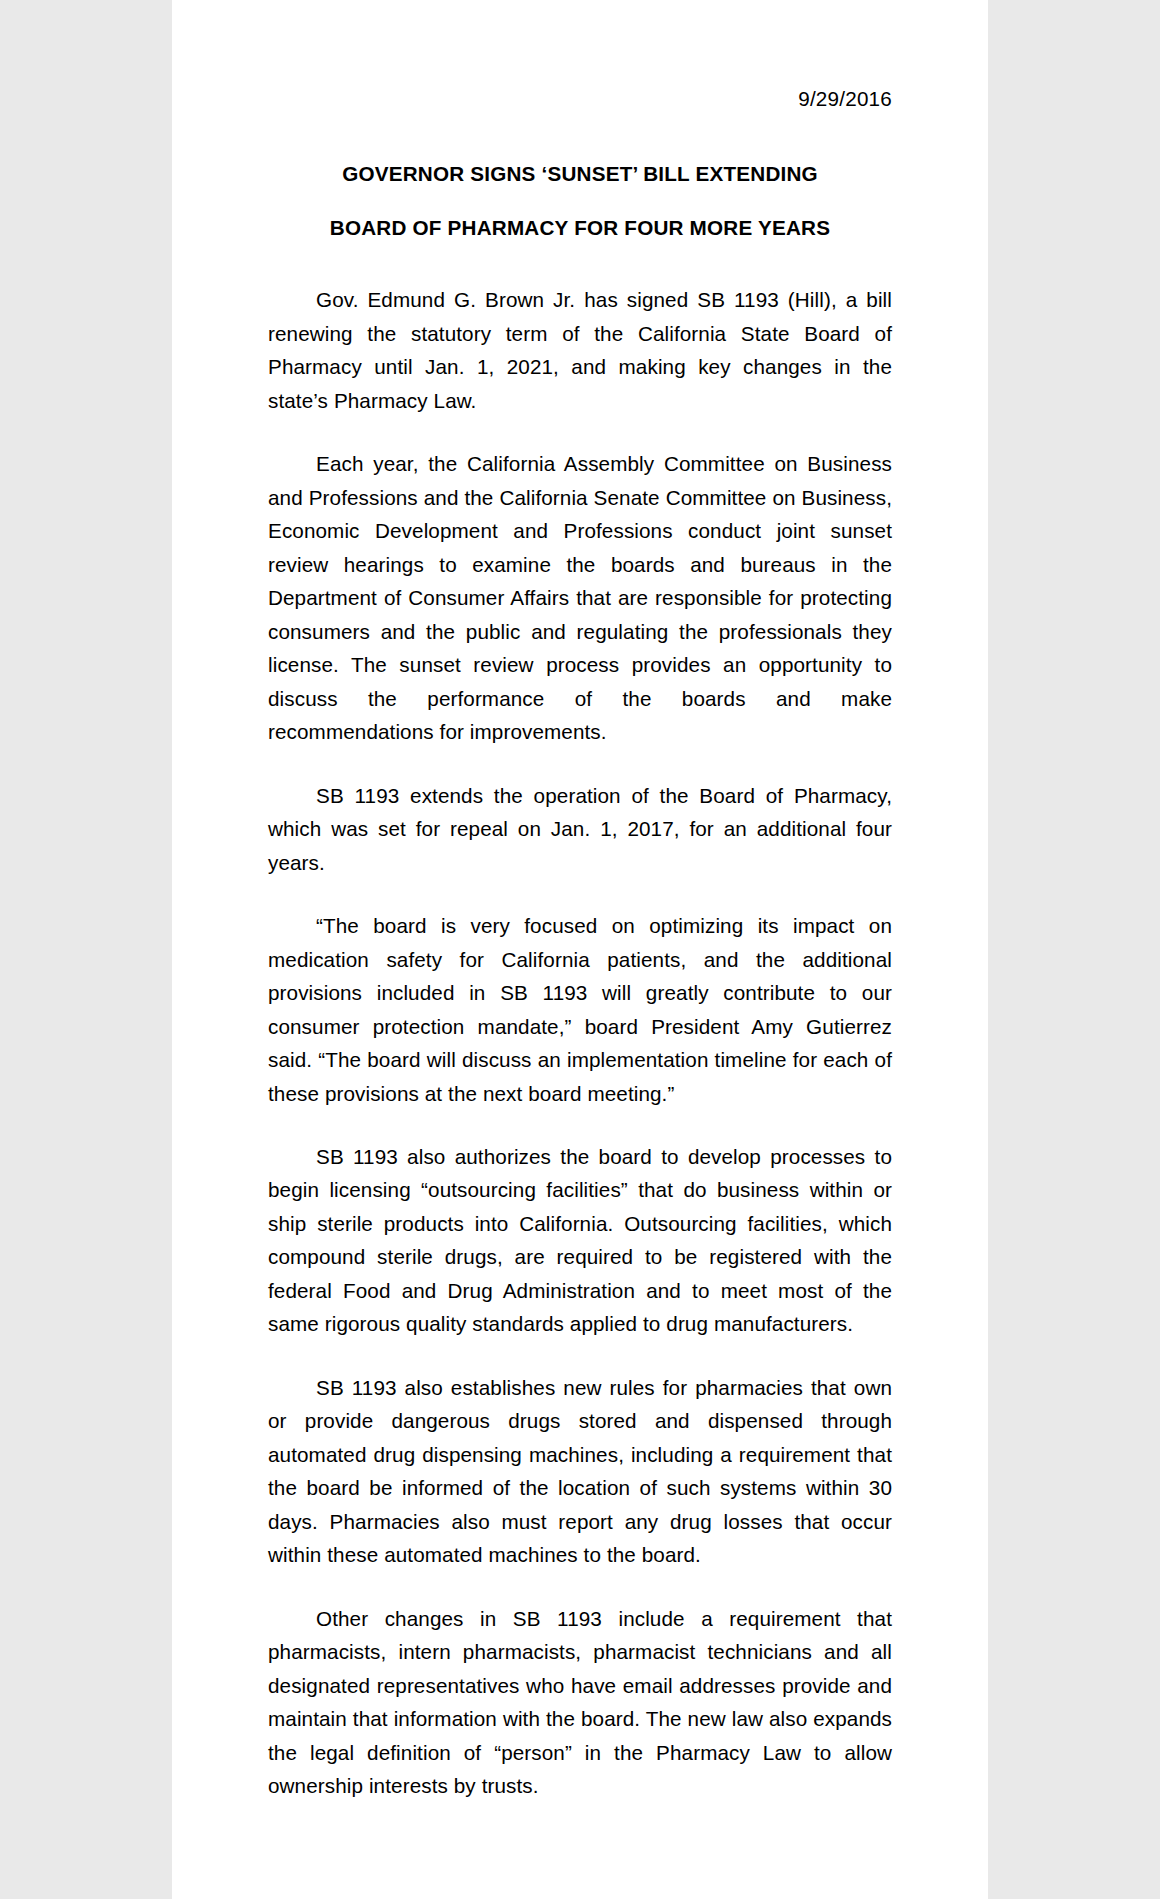9/29/2016
GOVERNOR SIGNS ‘SUNSET’ BILL EXTENDING BOARD OF PHARMACY FOR FOUR MORE YEARS
Gov. Edmund G. Brown Jr. has signed SB 1193 (Hill), a bill renewing the statutory term of the California State Board of Pharmacy until Jan. 1, 2021, and making key changes in the state’s Pharmacy Law.
Each year, the California Assembly Committee on Business and Professions and the California Senate Committee on Business, Economic Development and Professions conduct joint sunset review hearings to examine the boards and bureaus in the Department of Consumer Affairs that are responsible for protecting consumers and the public and regulating the professionals they license. The sunset review process provides an opportunity to discuss the performance of the boards and make recommendations for improvements.
SB 1193 extends the operation of the Board of Pharmacy, which was set for repeal on Jan. 1, 2017, for an additional four years.
“The board is very focused on optimizing its impact on medication safety for California patients, and the additional provisions included in SB 1193 will greatly contribute to our consumer protection mandate,” board President Amy Gutierrez said. “The board will discuss an implementation timeline for each of these provisions at the next board meeting.”
SB 1193 also authorizes the board to develop processes to begin licensing “outsourcing facilities” that do business within or ship sterile products into California. Outsourcing facilities, which compound sterile drugs, are required to be registered with the federal Food and Drug Administration and to meet most of the same rigorous quality standards applied to drug manufacturers.
SB 1193 also establishes new rules for pharmacies that own or provide dangerous drugs stored and dispensed through automated drug dispensing machines, including a requirement that the board be informed of the location of such systems within 30 days. Pharmacies also must report any drug losses that occur within these automated machines to the board.
Other changes in SB 1193 include a requirement that pharmacists, intern pharmacists, pharmacist technicians and all designated representatives who have email addresses provide and maintain that information with the board. The new law also expands the legal definition of “person” in the Pharmacy Law to allow ownership interests by trusts.